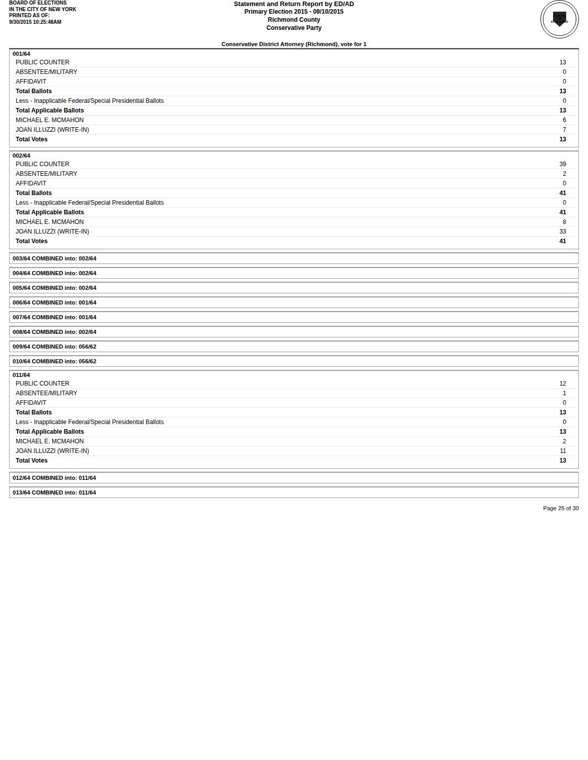BOARD OF ELECTIONS
IN THE CITY OF NEW YORK
PRINTED AS OF:
9/30/2015 10:25:48AM
Statement and Return Report by ED/AD
Primary Election 2015 - 09/10/2015
Richmond County
Conservative Party
BOARD
OF
ELECTIONS
Conservative District Attorney (Richmond), vote for 1
001/64
| PUBLIC COUNTER | 13 |
| ABSENTEE/MILITARY | 0 |
| AFFIDAVIT | 0 |
| Total Ballots | 13 |
| Less - Inapplicable Federal/Special Presidential Ballots | 0 |
| Total Applicable Ballots | 13 |
| MICHAEL E. MCMAHON | 6 |
| JOAN ILLUZZI (WRITE-IN) | 7 |
| Total Votes | 13 |
002/64
| PUBLIC COUNTER | 39 |
| ABSENTEE/MILITARY | 2 |
| AFFIDAVIT | 0 |
| Total Ballots | 41 |
| Less - Inapplicable Federal/Special Presidential Ballots | 0 |
| Total Applicable Ballots | 41 |
| MICHAEL E. MCMAHON | 8 |
| JOAN ILLUZZI (WRITE-IN) | 33 |
| Total Votes | 41 |
003/64 COMBINED into: 002/64
004/64 COMBINED into: 002/64
005/64 COMBINED into: 002/64
006/64 COMBINED into: 001/64
007/64 COMBINED into: 001/64
008/64 COMBINED into: 002/64
009/64 COMBINED into: 056/62
010/64 COMBINED into: 056/62
011/64
| PUBLIC COUNTER | 12 |
| ABSENTEE/MILITARY | 1 |
| AFFIDAVIT | 0 |
| Total Ballots | 13 |
| Less - Inapplicable Federal/Special Presidential Ballots | 0 |
| Total Applicable Ballots | 13 |
| MICHAEL E. MCMAHON | 2 |
| JOAN ILLUZZI (WRITE-IN) | 11 |
| Total Votes | 13 |
012/64 COMBINED into: 011/64
013/64 COMBINED into: 011/64
Page 25 of 30